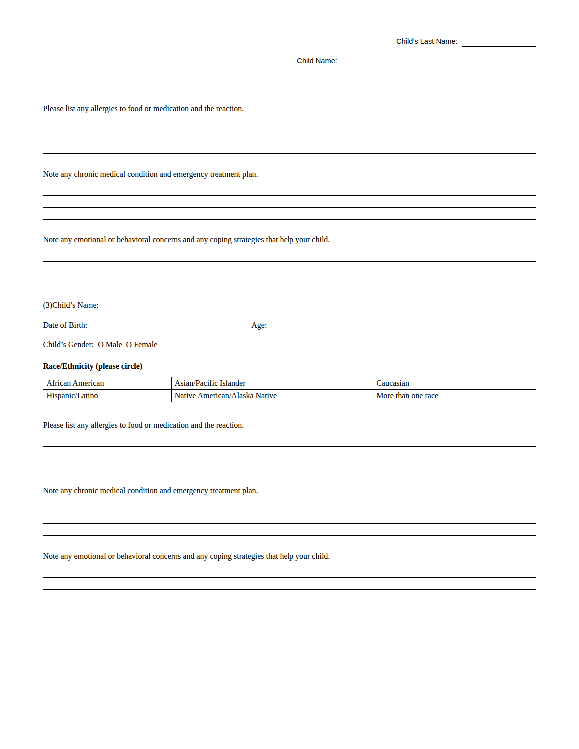Child’s Last Name:
Child Name:
Please list any allergies to food or medication and the reaction.
Note any chronic medical condition and emergency treatment plan.
Note any emotional or behavioral concerns and any coping strategies that help your child.
(3)Child’s Name:
Date of Birth: Age:
Child’s Gender: O Male O Female
Race/Ethnicity (please circle)
| African American | Asian/Pacific Islander | Caucasian |
| Hispanic/Latino | Native American/Alaska Native | More than one race |
Please list any allergies to food or medication and the reaction.
Note any chronic medical condition and emergency treatment plan.
Note any emotional or behavioral concerns and any coping strategies that help your child.